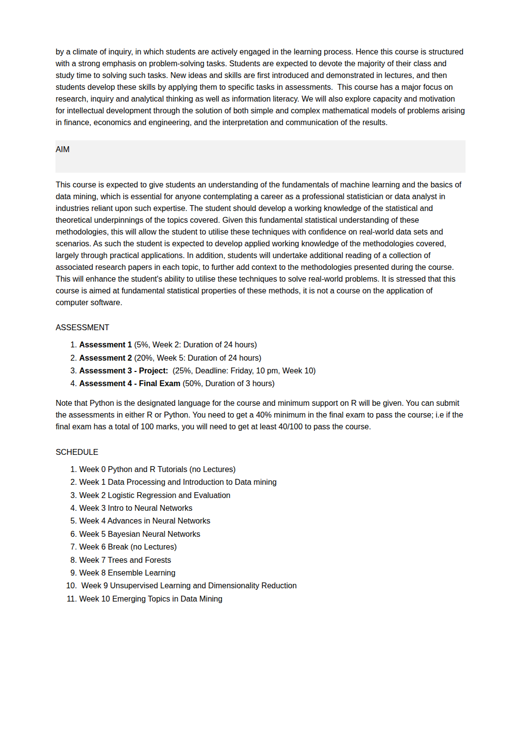by a climate of inquiry, in which students are actively engaged in the learning process. Hence this course is structured with a strong emphasis on problem-solving tasks. Students are expected to devote the majority of their class and study time to solving such tasks. New ideas and skills are first introduced and demonstrated in lectures, and then students develop these skills by applying them to specific tasks in assessments. This course has a major focus on research, inquiry and analytical thinking as well as information literacy. We will also explore capacity and motivation for intellectual development through the solution of both simple and complex mathematical models of problems arising in finance, economics and engineering, and the interpretation and communication of the results.
AIM
This course is expected to give students an understanding of the fundamentals of machine learning and the basics of data mining, which is essential for anyone contemplating a career as a professional statistician or data analyst in industries reliant upon such expertise. The student should develop a working knowledge of the statistical and theoretical underpinnings of the topics covered. Given this fundamental statistical understanding of these methodologies, this will allow the student to utilise these techniques with confidence on real-world data sets and scenarios. As such the student is expected to develop applied working knowledge of the methodologies covered, largely through practical applications. In addition, students will undertake additional reading of a collection of associated research papers in each topic, to further add context to the methodologies presented during the course. This will enhance the student's ability to utilise these techniques to solve real-world problems. It is stressed that this course is aimed at fundamental statistical properties of these methods, it is not a course on the application of computer software.
ASSESSMENT
Assessment 1 (5%, Week 2: Duration of 24 hours)
Assessment 2 (20%, Week 5: Duration of 24 hours)
Assessment 3 - Project: (25%, Deadline: Friday, 10 pm, Week 10)
Assessment 4 - Final Exam (50%, Duration of 3 hours)
Note that Python is the designated language for the course and minimum support on R will be given. You can submit the assessments in either R or Python. You need to get a 40% minimum in the final exam to pass the course; i.e if the final exam has a total of 100 marks, you will need to get at least 40/100 to pass the course.
SCHEDULE
Week 0 Python and R Tutorials (no Lectures)
Week 1 Data Processing and Introduction to Data mining
Week 2 Logistic Regression and Evaluation
Week 3 Intro to Neural Networks
Week 4 Advances in Neural Networks
Week 5 Bayesian Neural Networks
Week 6 Break (no Lectures)
Week 7 Trees and Forests
Week 8 Ensemble Learning
Week 9 Unsupervised Learning and Dimensionality Reduction
Week 10 Emerging Topics in Data Mining